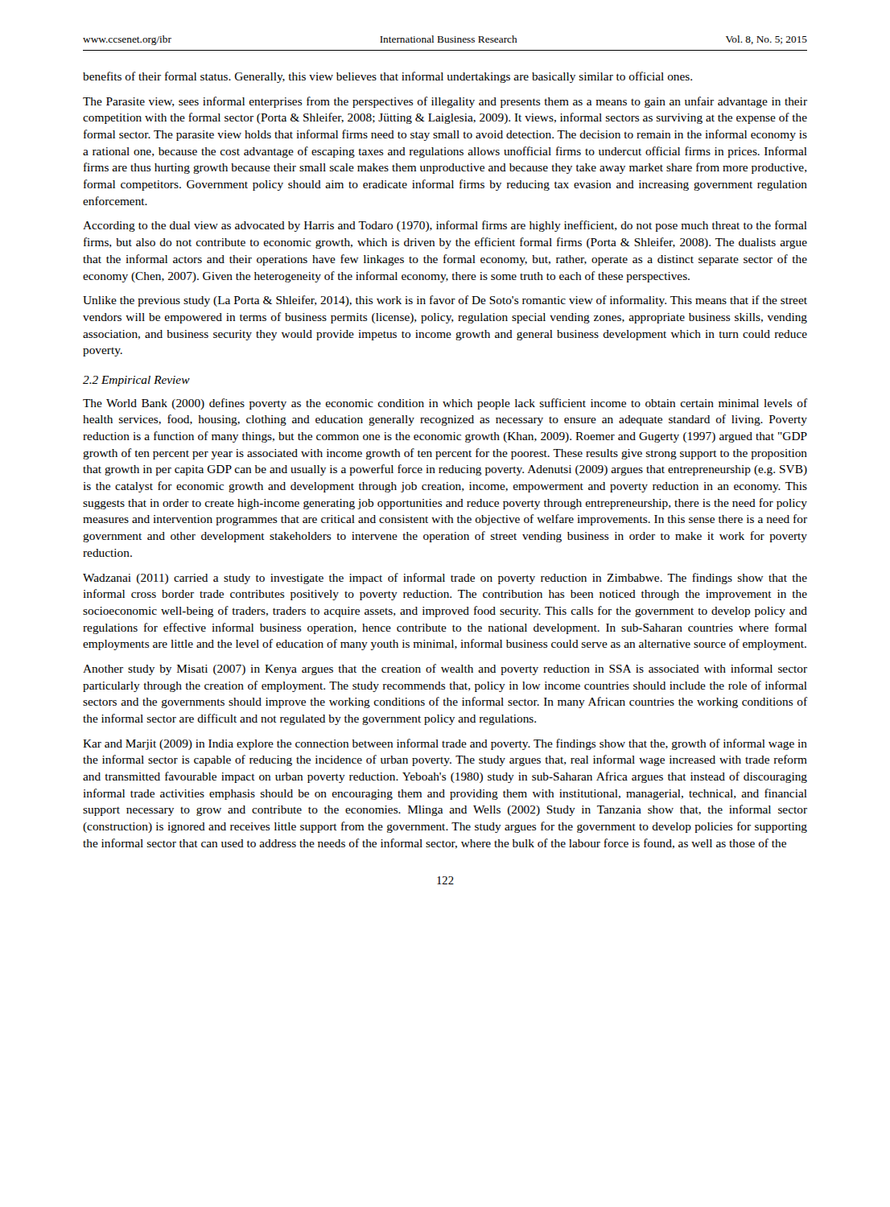www.ccsenet.org/ibr
International Business Research
Vol. 8, No. 5; 2015
benefits of their formal status. Generally, this view believes that informal undertakings are basically similar to official ones.
The Parasite view, sees informal enterprises from the perspectives of illegality and presents them as a means to gain an unfair advantage in their competition with the formal sector (Porta & Shleifer, 2008; Jütting & Laiglesia, 2009). It views, informal sectors as surviving at the expense of the formal sector. The parasite view holds that informal firms need to stay small to avoid detection. The decision to remain in the informal economy is a rational one, because the cost advantage of escaping taxes and regulations allows unofficial firms to undercut official firms in prices. Informal firms are thus hurting growth because their small scale makes them unproductive and because they take away market share from more productive, formal competitors. Government policy should aim to eradicate informal firms by reducing tax evasion and increasing government regulation enforcement.
According to the dual view as advocated by Harris and Todaro (1970), informal firms are highly inefficient, do not pose much threat to the formal firms, but also do not contribute to economic growth, which is driven by the efficient formal firms (Porta & Shleifer, 2008). The dualists argue that the informal actors and their operations have few linkages to the formal economy, but, rather, operate as a distinct separate sector of the economy (Chen, 2007). Given the heterogeneity of the informal economy, there is some truth to each of these perspectives.
Unlike the previous study (La Porta & Shleifer, 2014), this work is in favor of De Soto's romantic view of informality. This means that if the street vendors will be empowered in terms of business permits (license), policy, regulation special vending zones, appropriate business skills, vending association, and business security they would provide impetus to income growth and general business development which in turn could reduce poverty.
2.2 Empirical Review
The World Bank (2000) defines poverty as the economic condition in which people lack sufficient income to obtain certain minimal levels of health services, food, housing, clothing and education generally recognized as necessary to ensure an adequate standard of living. Poverty reduction is a function of many things, but the common one is the economic growth (Khan, 2009). Roemer and Gugerty (1997) argued that "GDP growth of ten percent per year is associated with income growth of ten percent for the poorest. These results give strong support to the proposition that growth in per capita GDP can be and usually is a powerful force in reducing poverty. Adenutsi (2009) argues that entrepreneurship (e.g. SVB) is the catalyst for economic growth and development through job creation, income, empowerment and poverty reduction in an economy. This suggests that in order to create high-income generating job opportunities and reduce poverty through entrepreneurship, there is the need for policy measures and intervention programmes that are critical and consistent with the objective of welfare improvements. In this sense there is a need for government and other development stakeholders to intervene the operation of street vending business in order to make it work for poverty reduction.
Wadzanai (2011) carried a study to investigate the impact of informal trade on poverty reduction in Zimbabwe. The findings show that the informal cross border trade contributes positively to poverty reduction. The contribution has been noticed through the improvement in the socioeconomic well-being of traders, traders to acquire assets, and improved food security. This calls for the government to develop policy and regulations for effective informal business operation, hence contribute to the national development. In sub-Saharan countries where formal employments are little and the level of education of many youth is minimal, informal business could serve as an alternative source of employment.
Another study by Misati (2007) in Kenya argues that the creation of wealth and poverty reduction in SSA is associated with informal sector particularly through the creation of employment. The study recommends that, policy in low income countries should include the role of informal sectors and the governments should improve the working conditions of the informal sector. In many African countries the working conditions of the informal sector are difficult and not regulated by the government policy and regulations.
Kar and Marjit (2009) in India explore the connection between informal trade and poverty. The findings show that the, growth of informal wage in the informal sector is capable of reducing the incidence of urban poverty. The study argues that, real informal wage increased with trade reform and transmitted favourable impact on urban poverty reduction. Yeboah's (1980) study in sub-Saharan Africa argues that instead of discouraging informal trade activities emphasis should be on encouraging them and providing them with institutional, managerial, technical, and financial support necessary to grow and contribute to the economies. Mlinga and Wells (2002) Study in Tanzania show that, the informal sector (construction) is ignored and receives little support from the government. The study argues for the government to develop policies for supporting the informal sector that can used to address the needs of the informal sector, where the bulk of the labour force is found, as well as those of the
122